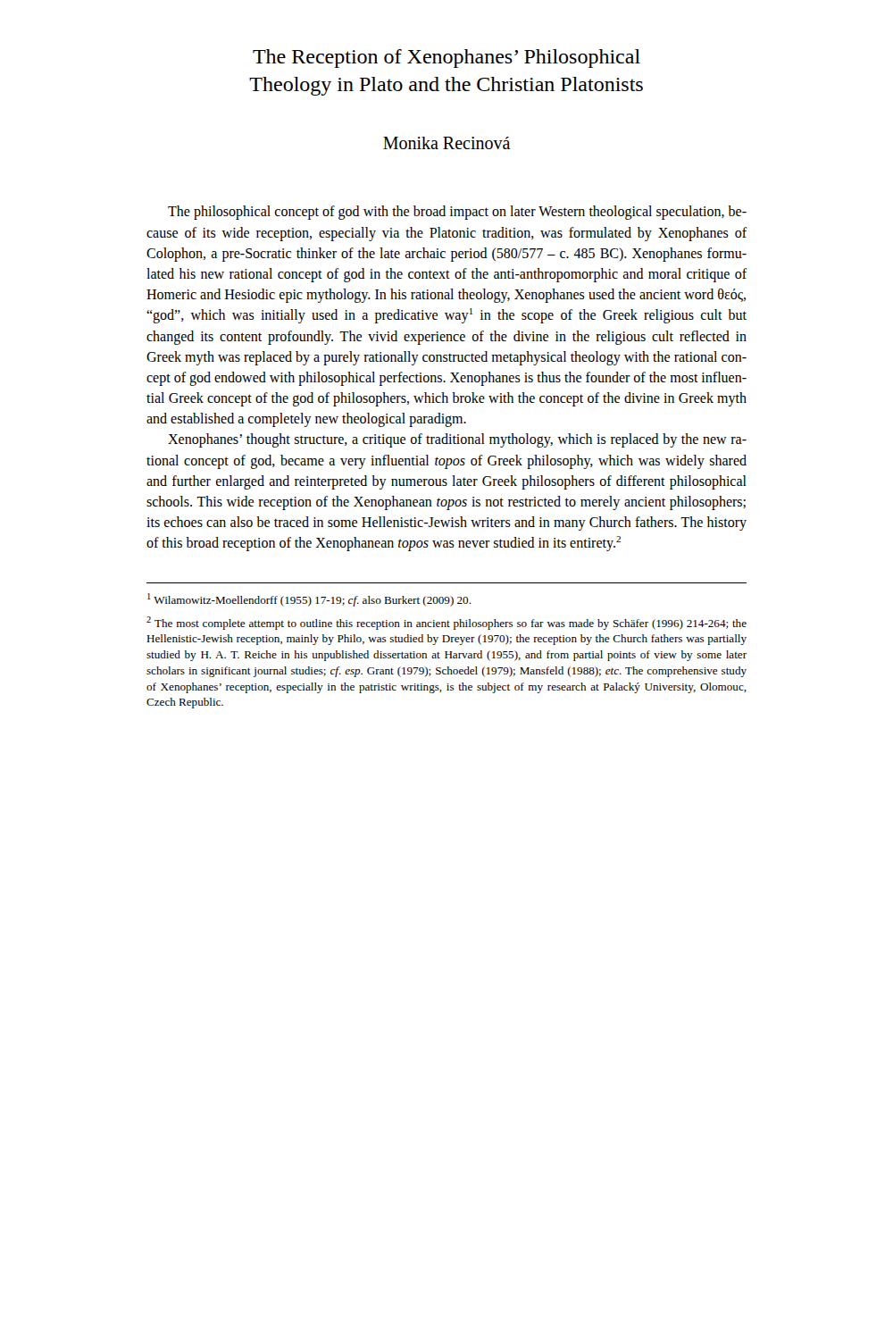The Reception of Xenophanes’ Philosophical
Theology in Plato and the Christian Platonists
Monika Recinová
The philosophical concept of god with the broad impact on later Western theological speculation, because of its wide reception, especially via the Platonic tradition, was formulated by Xenophanes of Colophon, a pre-Socratic thinker of the late archaic period (580/577 – c. 485 BC). Xenophanes formulated his new rational concept of god in the context of the anti-anthropomorphic and moral critique of Homeric and Hesiodic epic mythology. In his rational theology, Xenophanes used the ancient word θεός, “god”, which was initially used in a predicative way1 in the scope of the Greek religious cult but changed its content profoundly. The vivid experience of the divine in the religious cult reflected in Greek myth was replaced by a purely rationally constructed metaphysical theology with the rational concept of god endowed with philosophical perfections. Xenophanes is thus the founder of the most influential Greek concept of the god of philosophers, which broke with the concept of the divine in Greek myth and established a completely new theological paradigm.
Xenophanes’ thought structure, a critique of traditional mythology, which is replaced by the new rational concept of god, became a very influential topos of Greek philosophy, which was widely shared and further enlarged and reinterpreted by numerous later Greek philosophers of different philosophical schools. This wide reception of the Xenophanean topos is not restricted to merely ancient philosophers; its echoes can also be traced in some Hellenistic-Jewish writers and in many Church fathers. The history of this broad reception of the Xenophanean topos was never studied in its entirety.2
1 Wilamowitz-Moellendorff (1955) 17-19; cf. also Burkert (2009) 20.
2 The most complete attempt to outline this reception in ancient philosophers so far was made by Schäfer (1996) 214-264; the Hellenistic-Jewish reception, mainly by Philo, was studied by Dreyer (1970); the reception by the Church fathers was partially studied by H. A. T. Reiche in his unpublished dissertation at Harvard (1955), and from partial points of view by some later scholars in significant journal studies; cf. esp. Grant (1979); Schoedel (1979); Mansfeld (1988); etc. The comprehensive study of Xenophanes’ reception, especially in the patristic writings, is the subject of my research at Palacký University, Olomouc, Czech Republic.